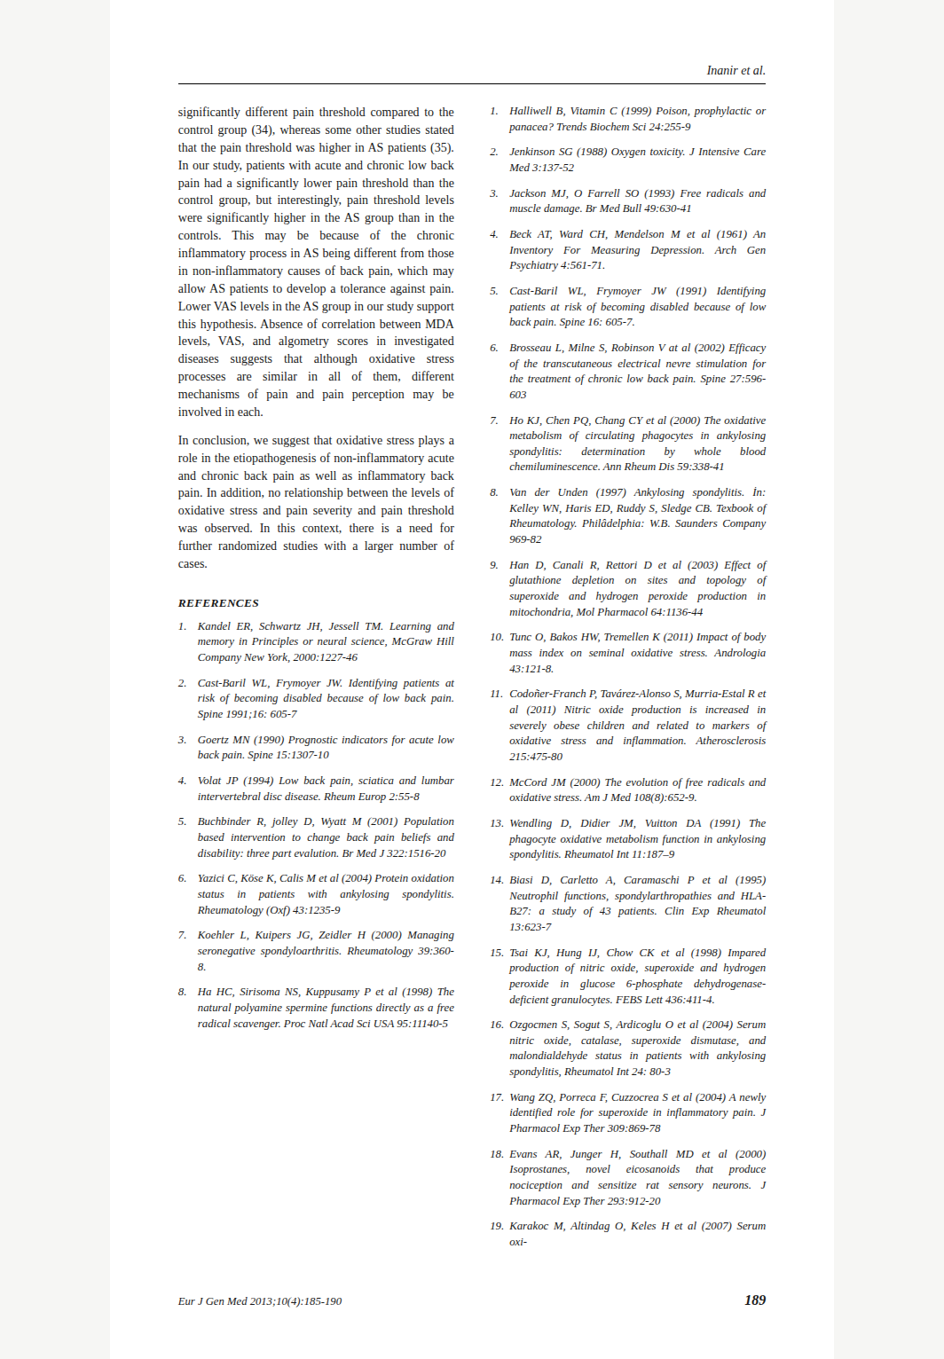Inanir et al.
significantly different pain threshold compared to the control group (34), whereas some other studies stated that the pain threshold was higher in AS patients (35). In our study, patients with acute and chronic low back pain had a significantly lower pain threshold than the control group, but interestingly, pain threshold levels were significantly higher in the AS group than in the controls. This may be because of the chronic inflammatory process in AS being different from those in non-inflammatory causes of back pain, which may allow AS patients to develop a tolerance against pain. Lower VAS levels in the AS group in our study support this hypothesis. Absence of correlation between MDA levels, VAS, and algometry scores in investigated diseases suggests that although oxidative stress processes are similar in all of them, different mechanisms of pain and pain perception may be involved in each.
In conclusion, we suggest that oxidative stress plays a role in the etiopathogenesis of non-inflammatory acute and chronic back pain as well as inflammatory back pain. In addition, no relationship between the levels of oxidative stress and pain severity and pain threshold was observed. In this context, there is a need for further randomized studies with a larger number of cases.
REFERENCES
Kandel ER, Schwartz JH, Jessell TM. Learning and memory in Principles or neural science, McGraw Hill Company New York, 2000:1227-46
Cast-Baril WL, Frymoyer JW. Identifying patients at risk of becoming disabled because of low back pain. Spine 1991;16: 605-7
Goertz MN (1990) Prognostic indicators for acute low back pain. Spine 15:1307-10
Volat JP (1994) Low back pain, sciatica and lumbar intervertebral disc disease. Rheum Europ 2:55-8
Buchbinder R, jolley D, Wyatt M (2001) Population based intervention to change back pain beliefs and disability: three part evalution. Br Med J 322:1516-20
Yazici C, Köse K, Calis M et al (2004) Protein oxidation status in patients with ankylosing spondylitis. Rheumatology (Oxf) 43:1235-9
Koehler L, Kuipers JG, Zeidler H (2000) Managing seronegative spondyloarthritis. Rheumatology 39:360-8.
Ha HC, Sirisoma NS, Kuppusamy P et al (1998) The natural polyamine spermine functions directly as a free radical scavenger. Proc Natl Acad Sci USA 95:11140-5
Halliwell B, Vitamin C (1999) Poison, prophylactic or panacea? Trends Biochem Sci 24:255-9
Jenkinson SG (1988) Oxygen toxicity. J Intensive Care Med 3:137-52
Jackson MJ, O Farrell SO (1993) Free radicals and muscle damage. Br Med Bull 49:630-41
Beck AT, Ward CH, Mendelson M et al (1961) An Inventory For Measuring Depression. Arch Gen Psychiatry 4:561-71.
Cast-Baril WL, Frymoyer JW (1991) Identifying patients at risk of becoming disabled because of low back pain. Spine 16: 605-7.
Brosseau L, Milne S, Robinson V at al (2002) Efficacy of the transcutaneous electrical nevre stimulation for the treatment of chronic low back pain. Spine 27:596-603
Ho KJ, Chen PQ, Chang CY et al (2000) The oxidative metabolism of circulating phagocytes in ankylosing spondylitis: determination by whole blood chemiluminescence. Ann Rheum Dis 59:338-41
Van der Unden (1997) Ankylosing spondylitis. İn: Kelley WN, Haris ED, Ruddy S, Sledge CB. Texbook of Rheumatology. Philâdelphia: W.B. Saunders Company 969-82
Han D, Canali R, Rettori D et al (2003) Effect of glutathione depletion on sites and topology of superoxide and hydrogen peroxide production in mitochondria, Mol Pharmacol 64:1136-44
Tunc O, Bakos HW, Tremellen K (2011) Impact of body mass index on seminal oxidative stress. Andrologia 43:121-8.
Codoñer-Franch P, Tavárez-Alonso S, Murria-Estal R et al (2011) Nitric oxide production is increased in severely obese children and related to markers of oxidative stress and inflammation. Atherosclerosis 215:475-80
McCord JM (2000) The evolution of free radicals and oxidative stress. Am J Med 108(8):652-9.
Wendling D, Didier JM, Vuitton DA (1991) The phagocyte oxidative metabolism function in ankylosing spondylitis. Rheumatol Int 11:187–9
Biasi D, Carletto A, Caramaschi P et al (1995) Neutrophil functions, spondylarthropathies and HLA-B27: a study of 43 patients. Clin Exp Rheumatol 13:623-7
Tsai KJ, Hung IJ, Chow CK et al (1998) Impared production of nitric oxide, superoxide and hydrogen peroxide in glucose 6-phosphate dehydrogenase-deficient granulocytes. FEBS Lett 436:411-4.
Ozgocmen S, Sogut S, Ardicoglu O et al (2004) Serum nitric oxide, catalase, superoxide dismutase, and malondialdehyde status in patients with ankylosing spondylitis, Rheumatol Int 24: 80-3
Wang ZQ, Porreca F, Cuzzocrea S et al (2004) A newly identified role for superoxide in inflammatory pain. J Pharmacol Exp Ther 309:869-78
Evans AR, Junger H, Southall MD et al (2000) Isoprostanes, novel eicosanoids that produce nociception and sensitize rat sensory neurons. J Pharmacol Exp Ther 293:912-20
Karakoc M, Altindag O, Keles H et al (2007) Serum oxi-
Eur J Gen Med 2013;10(4):185-190
189